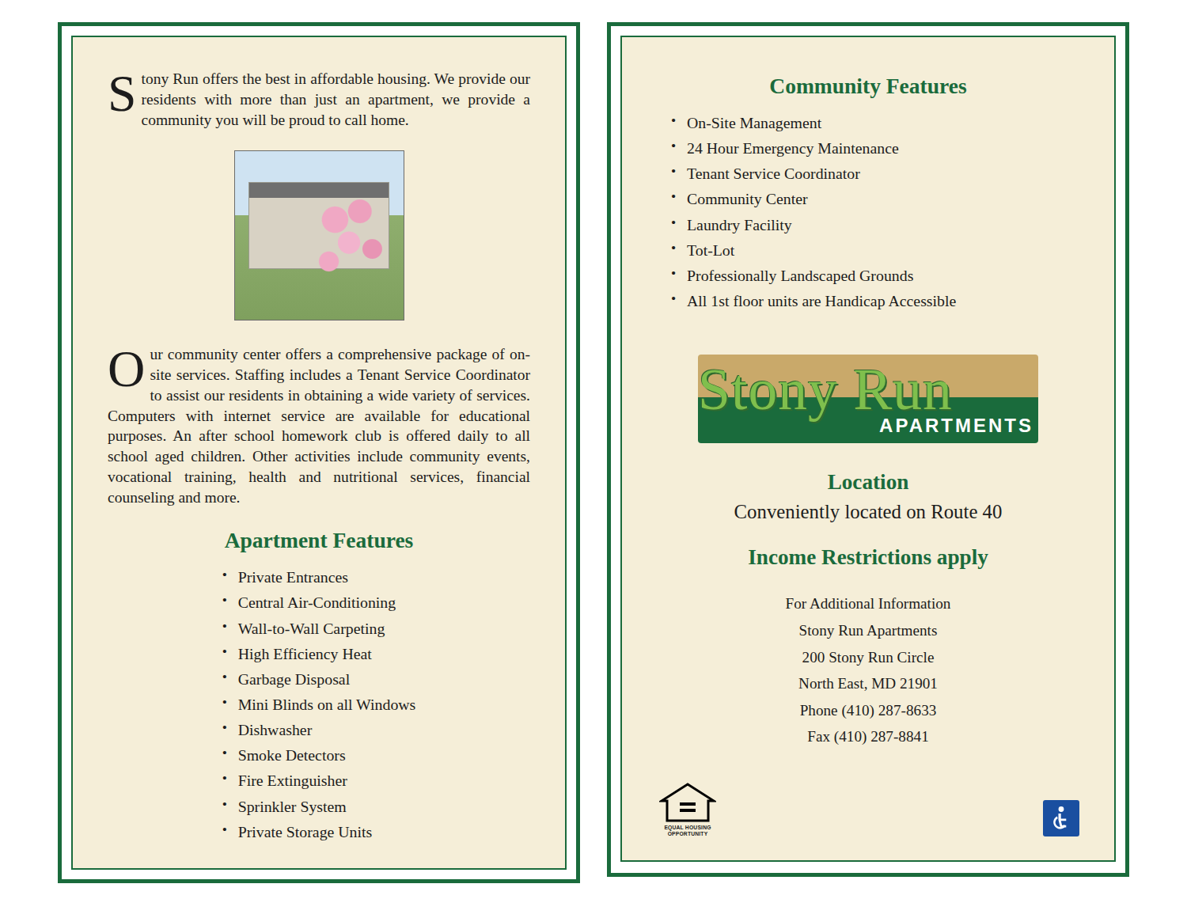Stony Run offers the best in affordable housing. We provide our residents with more than just an apartment, we provide a community you will be proud to call home.
Our community center offers a comprehensive package of on-site services. Staffing includes a Tenant Service Coordinator to assist our residents in obtaining a wide variety of services. Computers with internet service are available for educational purposes. An after school homework club is offered daily to all school aged children. Other activities include community events, vocational training, health and nutritional services, financial counseling and more.
Apartment Features
Private Entrances
Central Air-Conditioning
Wall-to-Wall Carpeting
High Efficiency Heat
Garbage Disposal
Mini Blinds on all Windows
Dishwasher
Smoke Detectors
Fire Extinguisher
Sprinkler System
Private Storage Units
Community Features
On-Site Management
24 Hour Emergency Maintenance
Tenant Service Coordinator
Community Center
Laundry Facility
Tot-Lot
Professionally Landscaped Grounds
All 1st floor units are Handicap Accessible
Stony Run
APARTMENTS
Location
Conveniently located on Route 40
Income Restrictions apply
For Additional Information
Stony Run Apartments
200 Stony Run Circle
North East, MD 21901
Phone (410) 287-8633
Fax (410) 287-8841
EQUAL HOUSING
OPPORTUNITY